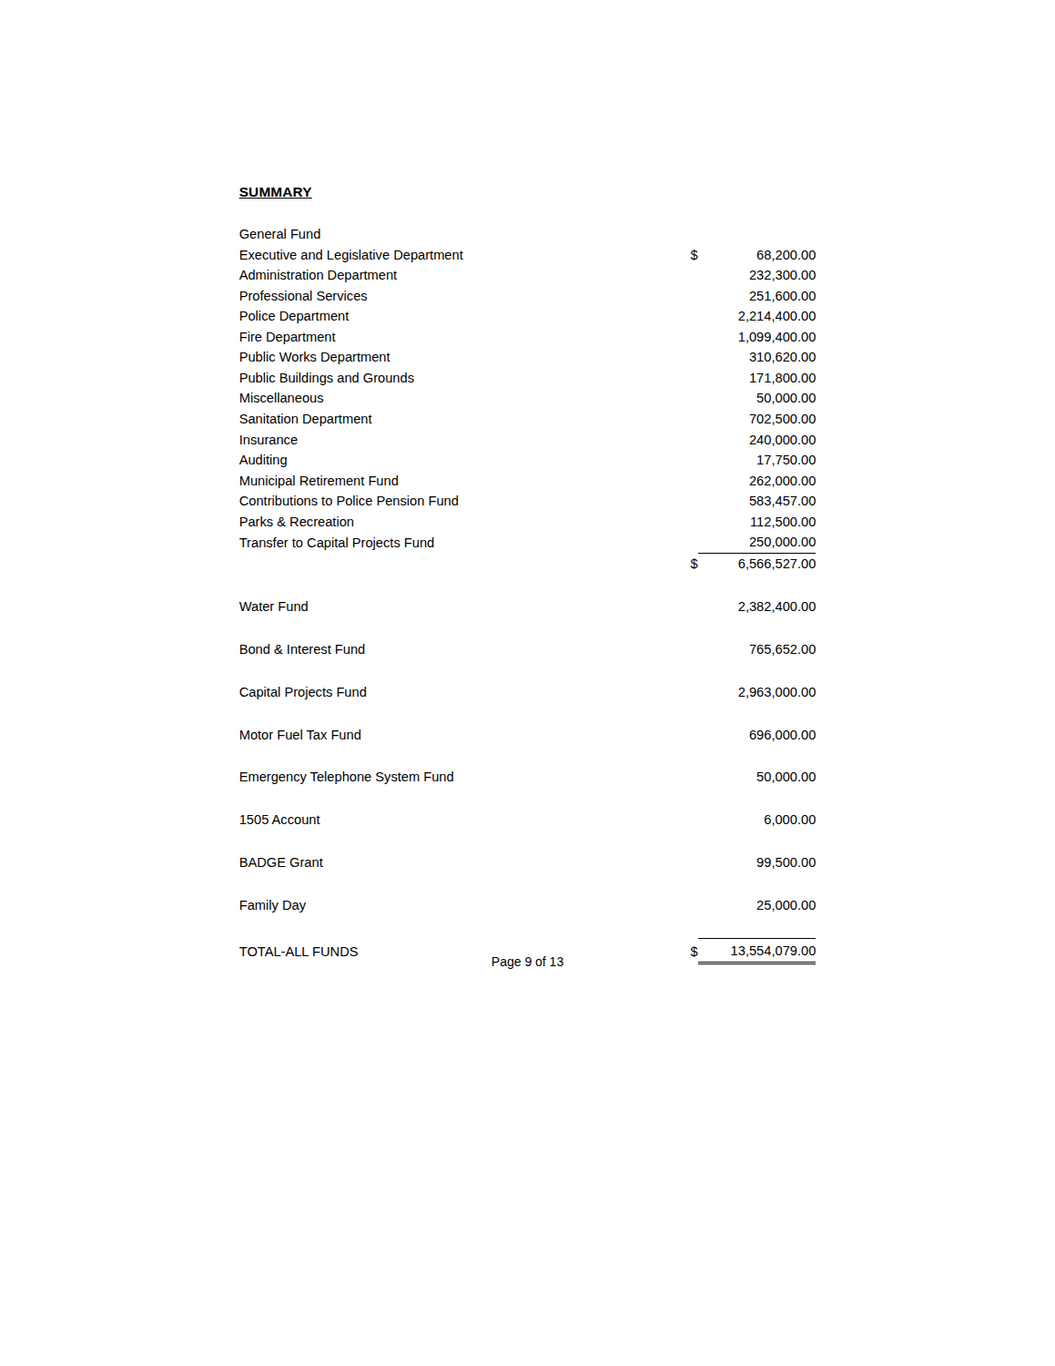SUMMARY
| General Fund | | |
| Executive and Legislative Department | $ | 68,200.00 |
| Administration Department | | 232,300.00 |
| Professional Services | | 251,600.00 |
| Police Department | | 2,214,400.00 |
| Fire Department | | 1,099,400.00 |
| Public Works Department | | 310,620.00 |
| Public Buildings and Grounds | | 171,800.00 |
| Miscellaneous | | 50,000.00 |
| Sanitation Department | | 702,500.00 |
| Insurance | | 240,000.00 |
| Auditing | | 17,750.00 |
| Municipal Retirement Fund | | 262,000.00 |
| Contributions to Police Pension Fund | | 583,457.00 |
| Parks & Recreation | | 112,500.00 |
| Transfer to Capital Projects Fund | | 250,000.00 |
| | $ | 6,566,527.00 |
| Water Fund | | 2,382,400.00 |
| Bond & Interest Fund | | 765,652.00 |
| Capital Projects Fund | | 2,963,000.00 |
| Motor Fuel Tax Fund | | 696,000.00 |
| Emergency Telephone System Fund | | 50,000.00 |
| 1505 Account | | 6,000.00 |
| BADGE Grant | | 99,500.00 |
| Family Day | | 25,000.00 |
| TOTAL-ALL FUNDS | $ | 13,554,079.00 |
Page 9 of 13